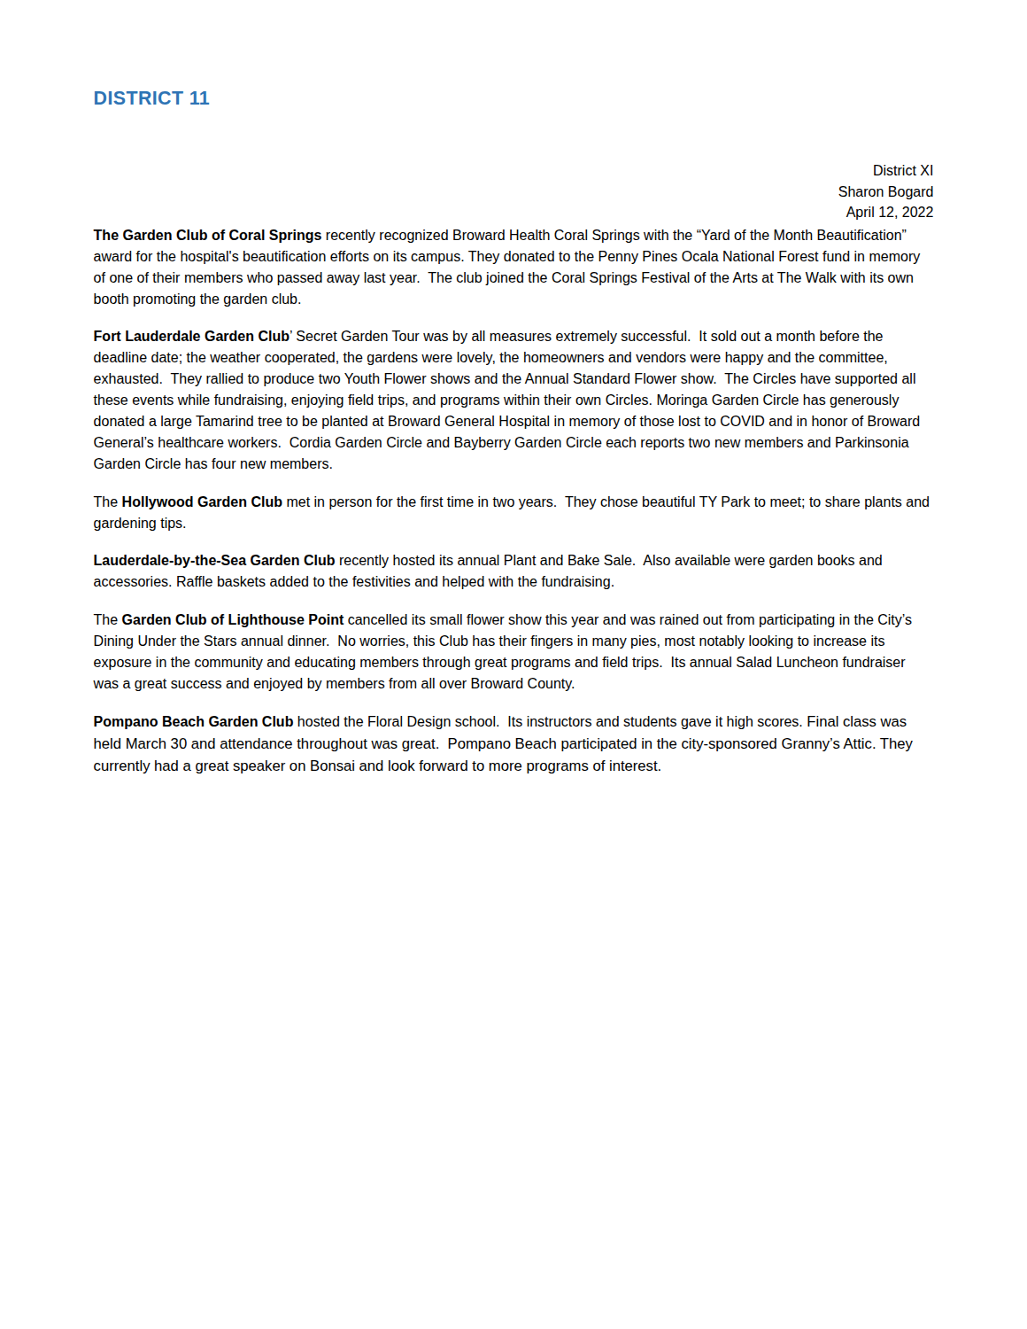DISTRICT 11
District XI
Sharon Bogard
April 12, 2022
The Garden Club of Coral Springs recently recognized Broward Health Coral Springs with the “Yard of the Month Beautification” award for the hospital's beautification efforts on its campus. They donated to the Penny Pines Ocala National Forest fund in memory of one of their members who passed away last year. The club joined the Coral Springs Festival of the Arts at The Walk with its own booth promoting the garden club.
Fort Lauderdale Garden Club’ Secret Garden Tour was by all measures extremely successful. It sold out a month before the deadline date; the weather cooperated, the gardens were lovely, the homeowners and vendors were happy and the committee, exhausted. They rallied to produce two Youth Flower shows and the Annual Standard Flower show. The Circles have supported all these events while fundraising, enjoying field trips, and programs within their own Circles. Moringa Garden Circle has generously donated a large Tamarind tree to be planted at Broward General Hospital in memory of those lost to COVID and in honor of Broward General’s healthcare workers. Cordia Garden Circle and Bayberry Garden Circle each reports two new members and Parkinsonia Garden Circle has four new members.
The Hollywood Garden Club met in person for the first time in two years. They chose beautiful TY Park to meet; to share plants and gardening tips.
Lauderdale-by-the-Sea Garden Club recently hosted its annual Plant and Bake Sale. Also available were garden books and accessories. Raffle baskets added to the festivities and helped with the fundraising.
The Garden Club of Lighthouse Point cancelled its small flower show this year and was rained out from participating in the City’s Dining Under the Stars annual dinner. No worries, this Club has their fingers in many pies, most notably looking to increase its exposure in the community and educating members through great programs and field trips. Its annual Salad Luncheon fundraiser was a great success and enjoyed by members from all over Broward County.
Pompano Beach Garden Club hosted the Floral Design school. Its instructors and students gave it high scores. Final class was held March 30 and attendance throughout was great. Pompano Beach participated in the city-sponsored Granny’s Attic. They currently had a great speaker on Bonsai and look forward to more programs of interest.